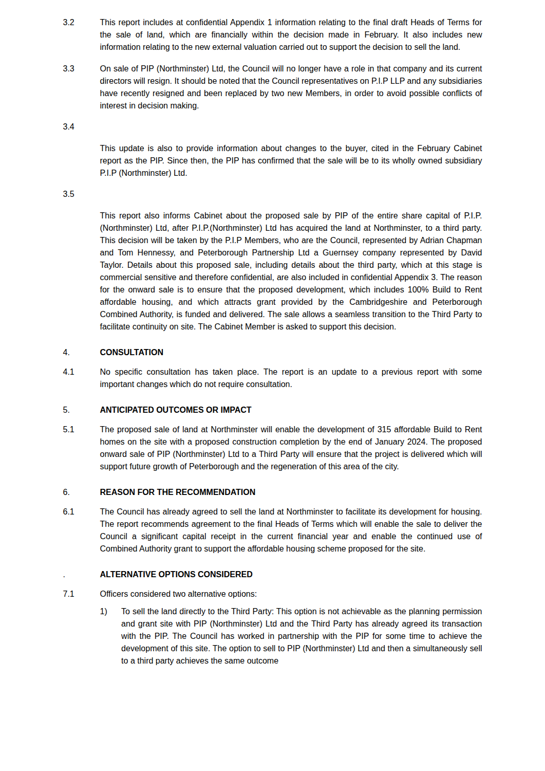3.2
This report includes at confidential Appendix 1 information relating to the final draft Heads of Terms for the sale of land, which are financially within the decision made in February. It also includes new information relating to the new external valuation carried out to support the decision to sell the land.
3.3
On sale of PIP (Northminster) Ltd, the Council will no longer have a role in that company and its current directors will resign. It should be noted that the Council representatives on P.I.P LLP and any subsidiaries have recently resigned and been replaced by two new Members, in order to avoid possible conflicts of interest in decision making.
3.4
This update is also to provide information about changes to the buyer, cited in the February Cabinet report as the PIP. Since then, the PIP has confirmed that the sale will be to its wholly owned subsidiary P.I.P (Northminster) Ltd.
3.5
This report also informs Cabinet about the proposed sale by PIP of the entire share capital of P.I.P. (Northminster) Ltd, after P.I.P.(Northminster) Ltd has acquired the land at Northminster, to a third party. This decision will be taken by the P.I.P Members, who are the Council, represented by Adrian Chapman and Tom Hennessy, and Peterborough Partnership Ltd a Guernsey company represented by David Taylor. Details about this proposed sale, including details about the third party, which at this stage is commercial sensitive and therefore confidential, are also included in confidential Appendix 3. The reason for the onward sale is to ensure that the proposed development, which includes 100% Build to Rent affordable housing, and which attracts grant provided by the Cambridgeshire and Peterborough Combined Authority, is funded and delivered. The sale allows a seamless transition to the Third Party to facilitate continuity on site. The Cabinet Member is asked to support this decision.
4. CONSULTATION
4.1
No specific consultation has taken place. The report is an update to a previous report with some important changes which do not require consultation.
5. ANTICIPATED OUTCOMES OR IMPACT
5.1
The proposed sale of land at Northminster will enable the development of 315 affordable Build to Rent homes on the site with a proposed construction completion by the end of January 2024. The proposed onward sale of PIP (Northminster) Ltd to a Third Party will ensure that the project is delivered which will support future growth of Peterborough and the regeneration of this area of the city.
6. REASON FOR THE RECOMMENDATION
6.1
The Council has already agreed to sell the land at Northminster to facilitate its development for housing. The report recommends agreement to the final Heads of Terms which will enable the sale to deliver the Council a significant capital receipt in the current financial year and enable the continued use of Combined Authority grant to support the affordable housing scheme proposed for the site.
. ALTERNATIVE OPTIONS CONSIDERED
7.1
Officers considered two alternative options:
1) To sell the land directly to the Third Party: This option is not achievable as the planning permission and grant site with PIP (Northminster) Ltd and the Third Party has already agreed its transaction with the PIP. The Council has worked in partnership with the PIP for some time to achieve the development of this site. The option to sell to PIP (Northminster) Ltd and then a simultaneously sell to a third party achieves the same outcome